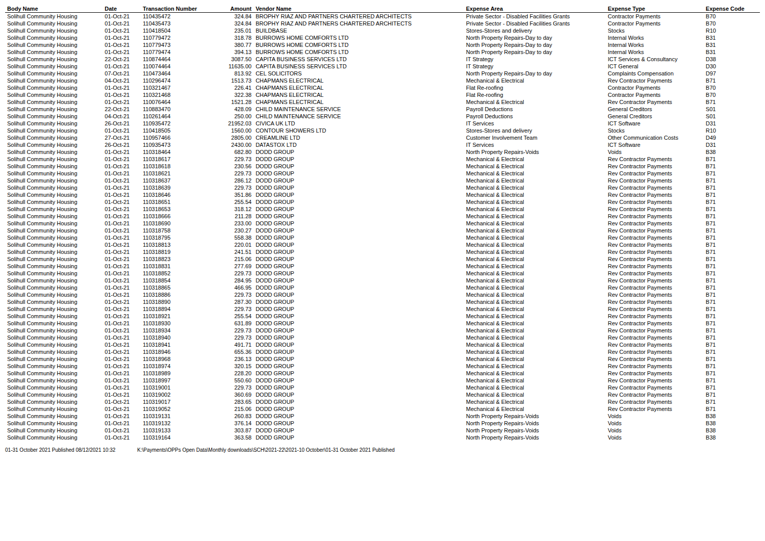| Body Name | Date | Transaction Number | Amount | Vendor Name | Expense Area | Expense Type | Expense Code |
| --- | --- | --- | --- | --- | --- | --- | --- |
| Solihull Community Housing | 01-Oct-21 | 110435472 | 324.84 | BROPHY RIAZ AND PARTNERS CHARTERED ARCHITECTS | Private Sector - Disabled Facilities Grants | Contractor Payments | B70 |
| Solihull Community Housing | 01-Oct-21 | 110435473 | 324.84 | BROPHY RIAZ AND PARTNERS CHARTERED ARCHITECTS | Private Sector - Disabled Facilities Grants | Contractor Payments | B70 |
| Solihull Community Housing | 01-Oct-21 | 110418504 | 235.01 | BUILDBASE | Stores-Stores and delivery | Stocks | R10 |
| Solihull Community Housing | 01-Oct-21 | 110779472 | 318.78 | BURROWS HOME COMFORTS LTD | North Property Repairs-Day to day | Internal Works | B31 |
| Solihull Community Housing | 01-Oct-21 | 110779473 | 380.77 | BURROWS HOME COMFORTS LTD | North Property Repairs-Day to day | Internal Works | B31 |
| Solihull Community Housing | 01-Oct-21 | 110779474 | 394.13 | BURROWS HOME COMFORTS LTD | North Property Repairs-Day to day | Internal Works | B31 |
| Solihull Community Housing | 22-Oct-21 | 110874464 | 3087.50 | CAPITA BUSINESS SERVICES LTD | IT Strategy | ICT Services & Consultancy | D38 |
| Solihull Community Housing | 01-Oct-21 | 110074464 | 11635.00 | CAPITA BUSINESS SERVICES LTD | IT Strategy | ICT General | D30 |
| Solihull Community Housing | 07-Oct-21 | 110473464 | 813.92 | CEL SOLICITORS | North Property Repairs-Day to day | Complaints Compensation | D97 |
| Solihull Community Housing | 04-Oct-21 | 110296474 | 1513.73 | CHAPMANS ELECTRICAL | Mechanical & Electrical | Rev Contractor Payments | B71 |
| Solihull Community Housing | 01-Oct-21 | 110321467 | 226.41 | CHAPMANS ELECTRICAL | Flat Re-roofing | Contractor Payments | B70 |
| Solihull Community Housing | 01-Oct-21 | 110321468 | 322.38 | CHAPMANS ELECTRICAL | Flat Re-roofing | Contractor Payments | B70 |
| Solihull Community Housing | 01-Oct-21 | 110076464 | 1521.28 | CHAPMANS ELECTRICAL | Mechanical & Electrical | Rev Contractor Payments | B71 |
| Solihull Community Housing | 22-Oct-21 | 110883470 | 428.09 | CHILD MAINTENANCE SERVICE | Payroll Deductions | General Creditors | S01 |
| Solihull Community Housing | 04-Oct-21 | 110261464 | 250.00 | CHILD MAINTENANCE SERVICE | Payroll Deductions | General Creditors | S01 |
| Solihull Community Housing | 26-Oct-21 | 110935472 | 21952.03 | CIVICA UK LTD | IT Services | ICT Software | D31 |
| Solihull Community Housing | 01-Oct-21 | 110418505 | 1560.00 | CONTOUR SHOWERS LTD | Stores-Stores and delivery | Stocks | R10 |
| Solihull Community Housing | 27-Oct-21 | 110957466 | 2805.00 | CREAMLINE LTD | Customer Involvement Team | Other Communication Costs | D49 |
| Solihull Community Housing | 26-Oct-21 | 110935473 | 2430.00 | DATASTOX LTD | IT Services | ICT Software | D31 |
| Solihull Community Housing | 01-Oct-21 | 110318464 | 682.80 | DODD GROUP | North Property Repairs-Voids | Voids | B38 |
| Solihull Community Housing | 01-Oct-21 | 110318617 | 229.73 | DODD GROUP | Mechanical & Electrical | Rev Contractor Payments | B71 |
| Solihull Community Housing | 01-Oct-21 | 110318618 | 230.56 | DODD GROUP | Mechanical & Electrical | Rev Contractor Payments | B71 |
| Solihull Community Housing | 01-Oct-21 | 110318621 | 229.73 | DODD GROUP | Mechanical & Electrical | Rev Contractor Payments | B71 |
| Solihull Community Housing | 01-Oct-21 | 110318637 | 286.12 | DODD GROUP | Mechanical & Electrical | Rev Contractor Payments | B71 |
| Solihull Community Housing | 01-Oct-21 | 110318639 | 229.73 | DODD GROUP | Mechanical & Electrical | Rev Contractor Payments | B71 |
| Solihull Community Housing | 01-Oct-21 | 110318646 | 351.86 | DODD GROUP | Mechanical & Electrical | Rev Contractor Payments | B71 |
| Solihull Community Housing | 01-Oct-21 | 110318651 | 255.54 | DODD GROUP | Mechanical & Electrical | Rev Contractor Payments | B71 |
| Solihull Community Housing | 01-Oct-21 | 110318653 | 318.12 | DODD GROUP | Mechanical & Electrical | Rev Contractor Payments | B71 |
| Solihull Community Housing | 01-Oct-21 | 110318666 | 211.28 | DODD GROUP | Mechanical & Electrical | Rev Contractor Payments | B71 |
| Solihull Community Housing | 01-Oct-21 | 110318690 | 233.00 | DODD GROUP | Mechanical & Electrical | Rev Contractor Payments | B71 |
| Solihull Community Housing | 01-Oct-21 | 110318758 | 230.27 | DODD GROUP | Mechanical & Electrical | Rev Contractor Payments | B71 |
| Solihull Community Housing | 01-Oct-21 | 110318795 | 558.38 | DODD GROUP | Mechanical & Electrical | Rev Contractor Payments | B71 |
| Solihull Community Housing | 01-Oct-21 | 110318813 | 220.01 | DODD GROUP | Mechanical & Electrical | Rev Contractor Payments | B71 |
| Solihull Community Housing | 01-Oct-21 | 110318819 | 241.51 | DODD GROUP | Mechanical & Electrical | Rev Contractor Payments | B71 |
| Solihull Community Housing | 01-Oct-21 | 110318823 | 215.06 | DODD GROUP | Mechanical & Electrical | Rev Contractor Payments | B71 |
| Solihull Community Housing | 01-Oct-21 | 110318831 | 277.69 | DODD GROUP | Mechanical & Electrical | Rev Contractor Payments | B71 |
| Solihull Community Housing | 01-Oct-21 | 110318852 | 229.73 | DODD GROUP | Mechanical & Electrical | Rev Contractor Payments | B71 |
| Solihull Community Housing | 01-Oct-21 | 110318854 | 284.95 | DODD GROUP | Mechanical & Electrical | Rev Contractor Payments | B71 |
| Solihull Community Housing | 01-Oct-21 | 110318865 | 466.95 | DODD GROUP | Mechanical & Electrical | Rev Contractor Payments | B71 |
| Solihull Community Housing | 01-Oct-21 | 110318886 | 229.73 | DODD GROUP | Mechanical & Electrical | Rev Contractor Payments | B71 |
| Solihull Community Housing | 01-Oct-21 | 110318890 | 287.30 | DODD GROUP | Mechanical & Electrical | Rev Contractor Payments | B71 |
| Solihull Community Housing | 01-Oct-21 | 110318894 | 229.73 | DODD GROUP | Mechanical & Electrical | Rev Contractor Payments | B71 |
| Solihull Community Housing | 01-Oct-21 | 110318921 | 255.54 | DODD GROUP | Mechanical & Electrical | Rev Contractor Payments | B71 |
| Solihull Community Housing | 01-Oct-21 | 110318930 | 631.89 | DODD GROUP | Mechanical & Electrical | Rev Contractor Payments | B71 |
| Solihull Community Housing | 01-Oct-21 | 110318934 | 229.73 | DODD GROUP | Mechanical & Electrical | Rev Contractor Payments | B71 |
| Solihull Community Housing | 01-Oct-21 | 110318940 | 229.73 | DODD GROUP | Mechanical & Electrical | Rev Contractor Payments | B71 |
| Solihull Community Housing | 01-Oct-21 | 110318941 | 491.71 | DODD GROUP | Mechanical & Electrical | Rev Contractor Payments | B71 |
| Solihull Community Housing | 01-Oct-21 | 110318946 | 655.36 | DODD GROUP | Mechanical & Electrical | Rev Contractor Payments | B71 |
| Solihull Community Housing | 01-Oct-21 | 110318968 | 236.13 | DODD GROUP | Mechanical & Electrical | Rev Contractor Payments | B71 |
| Solihull Community Housing | 01-Oct-21 | 110318974 | 320.15 | DODD GROUP | Mechanical & Electrical | Rev Contractor Payments | B71 |
| Solihull Community Housing | 01-Oct-21 | 110318989 | 228.20 | DODD GROUP | Mechanical & Electrical | Rev Contractor Payments | B71 |
| Solihull Community Housing | 01-Oct-21 | 110318997 | 550.60 | DODD GROUP | Mechanical & Electrical | Rev Contractor Payments | B71 |
| Solihull Community Housing | 01-Oct-21 | 110319001 | 229.73 | DODD GROUP | Mechanical & Electrical | Rev Contractor Payments | B71 |
| Solihull Community Housing | 01-Oct-21 | 110319002 | 360.69 | DODD GROUP | Mechanical & Electrical | Rev Contractor Payments | B71 |
| Solihull Community Housing | 01-Oct-21 | 110319017 | 283.65 | DODD GROUP | Mechanical & Electrical | Rev Contractor Payments | B71 |
| Solihull Community Housing | 01-Oct-21 | 110319052 | 215.06 | DODD GROUP | Mechanical & Electrical | Rev Contractor Payments | B71 |
| Solihull Community Housing | 01-Oct-21 | 110319131 | 260.83 | DODD GROUP | North Property Repairs-Voids | Voids | B38 |
| Solihull Community Housing | 01-Oct-21 | 110319132 | 376.14 | DODD GROUP | North Property Repairs-Voids | Voids | B38 |
| Solihull Community Housing | 01-Oct-21 | 110319133 | 303.87 | DODD GROUP | North Property Repairs-Voids | Voids | B38 |
| Solihull Community Housing | 01-Oct-21 | 110319164 | 363.58 | DODD GROUP | North Property Repairs-Voids | Voids | B38 |
01-31 October 2021 Published 08/12/2021 10:32 K:\Payments\OPPs Open Data\Monthly downloads\SCH\2021-22\2021-10 October\01-31 October 2021 Published